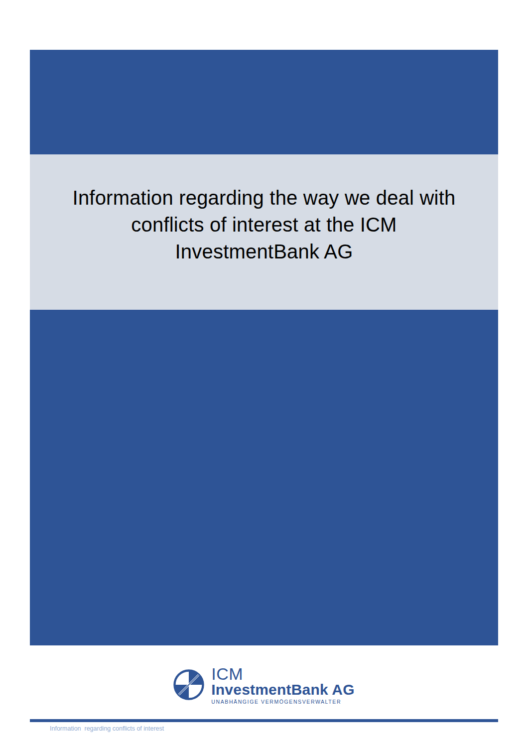Information regarding the way we deal with conflicts of interest at the ICM InvestmentBank AG
ICM
InvestmentBank AG
UNABHÄNGIGE VERMÖGENSVERWALTER
Information regarding conflicts of interest